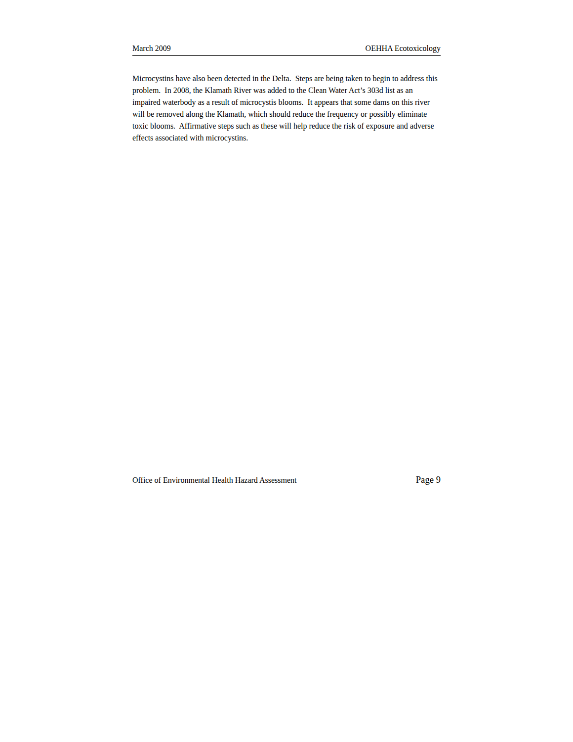March 2009
OEHHA Ecotoxicology
Microcystins have also been detected in the Delta. Steps are being taken to begin to address this problem. In 2008, the Klamath River was added to the Clean Water Act’s 303d list as an impaired waterbody as a result of microcystis blooms. It appears that some dams on this river will be removed along the Klamath, which should reduce the frequency or possibly eliminate toxic blooms. Affirmative steps such as these will help reduce the risk of exposure and adverse effects associated with microcystins.
Office of Environmental Health Hazard Assessment
Page 9